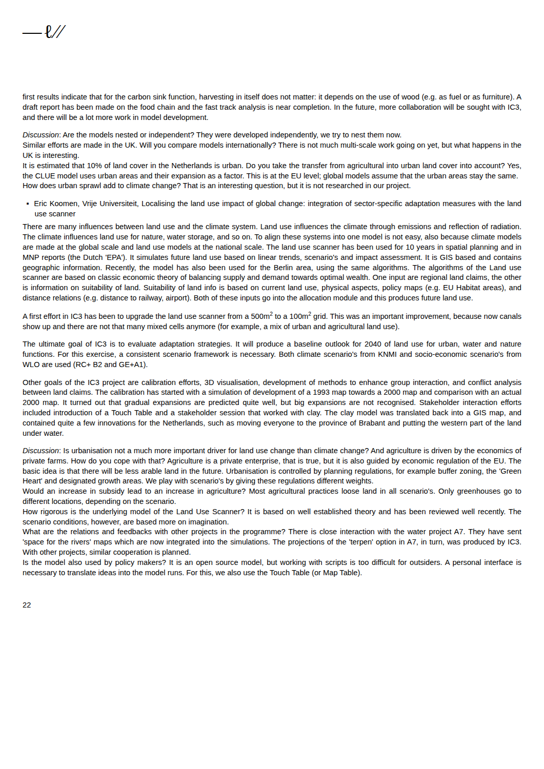— ℓ ⁄ ⁄
first results indicate that for the carbon sink function, harvesting in itself does not matter: it depends on the use of wood (e.g. as fuel or as furniture). A draft report has been made on the food chain and the fast track analysis is near completion. In the future, more collaboration will be sought with IC3, and there will be a lot more work in model development.
Discussion: Are the models nested or independent? They were developed independently, we try to nest them now.
Similar efforts are made in the UK. Will you compare models internationally? There is not much multi-scale work going on yet, but what happens in the UK is interesting.
It is estimated that 10% of land cover in the Netherlands is urban. Do you take the transfer from agricultural into urban land cover into account? Yes, the CLUE model uses urban areas and their expansion as a factor. This is at the EU level; global models assume that the urban areas stay the same.
How does urban sprawl add to climate change? That is an interesting question, but it is not researched in our project.
Eric Koomen, Vrije Universiteit, Localising the land use impact of global change: integration of sector-specific adaptation measures with the land use scanner
There are many influences between land use and the climate system. Land use influences the climate through emissions and reflection of radiation. The climate influences land use for nature, water storage, and so on. To align these systems into one model is not easy, also because climate models are made at the global scale and land use models at the national scale. The land use scanner has been used for 10 years in spatial planning and in MNP reports (the Dutch 'EPA'). It simulates future land use based on linear trends, scenario's and impact assessment. It is GIS based and contains geographic information. Recently, the model has also been used for the Berlin area, using the same algorithms. The algorithms of the Land use scanner are based on classic economic theory of balancing supply and demand towards optimal wealth. One input are regional land claims, the other is information on suitability of land. Suitability of land info is based on current land use, physical aspects, policy maps (e.g. EU Habitat areas), and distance relations (e.g. distance to railway, airport). Both of these inputs go into the allocation module and this produces future land use.
A first effort in IC3 has been to upgrade the land use scanner from a 500m2 to a 100m2 grid. This was an important improvement, because now canals show up and there are not that many mixed cells anymore (for example, a mix of urban and agricultural land use).
The ultimate goal of IC3 is to evaluate adaptation strategies. It will produce a baseline outlook for 2040 of land use for urban, water and nature functions. For this exercise, a consistent scenario framework is necessary. Both climate scenario's from KNMI and socio-economic scenario's from WLO are used (RC+ B2 and GE+A1).
Other goals of the IC3 project are calibration efforts, 3D visualisation, development of methods to enhance group interaction, and conflict analysis between land claims. The calibration has started with a simulation of development of a 1993 map towards a 2000 map and comparison with an actual 2000 map. It turned out that gradual expansions are predicted quite well, but big expansions are not recognised. Stakeholder interaction efforts included introduction of a Touch Table and a stakeholder session that worked with clay. The clay model was translated back into a GIS map, and contained quite a few innovations for the Netherlands, such as moving everyone to the province of Brabant and putting the western part of the land under water.
Discussion: Is urbanisation not a much more important driver for land use change than climate change? And agriculture is driven by the economics of private farms. How do you cope with that? Agriculture is a private enterprise, that is true, but it is also guided by economic regulation of the EU. The basic idea is that there will be less arable land in the future. Urbanisation is controlled by planning regulations, for example buffer zoning, the 'Green Heart' and designated growth areas. We play with scenario's by giving these regulations different weights.
Would an increase in subsidy lead to an increase in agriculture? Most agricultural practices loose land in all scenario's. Only greenhouses go to different locations, depending on the scenario.
How rigorous is the underlying model of the Land Use Scanner? It is based on well established theory and has been reviewed well recently. The scenario conditions, however, are based more on imagination.
What are the relations and feedbacks with other projects in the programme? There is close interaction with the water project A7. They have sent 'space for the rivers' maps which are now integrated into the simulations. The projections of the 'terpen' option in A7, in turn, was produced by IC3. With other projects, similar cooperation is planned.
Is the model also used by policy makers? It is an open source model, but working with scripts is too difficult for outsiders. A personal interface is necessary to translate ideas into the model runs. For this, we also use the Touch Table (or Map Table).
22